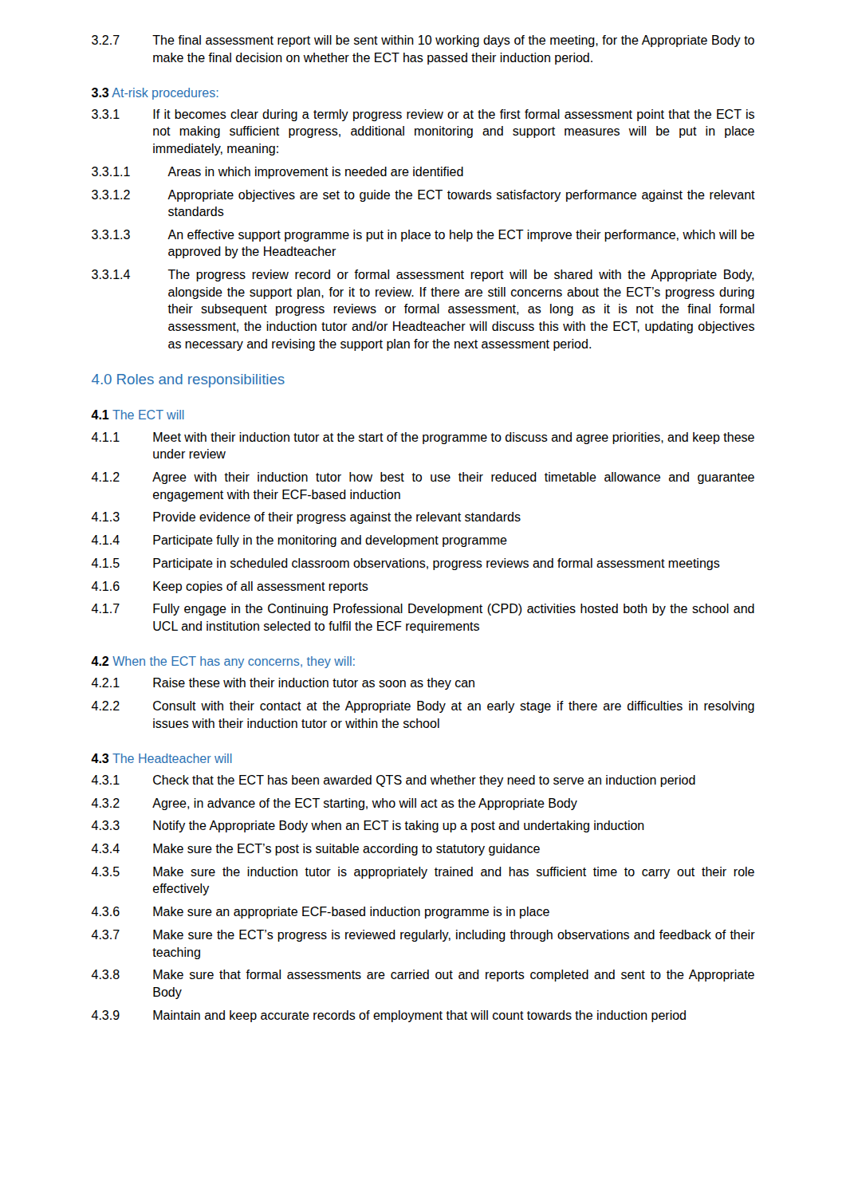3.2.7 The final assessment report will be sent within 10 working days of the meeting, for the Appropriate Body to make the final decision on whether the ECT has passed their induction period.
3.3 At-risk procedures:
3.3.1 If it becomes clear during a termly progress review or at the first formal assessment point that the ECT is not making sufficient progress, additional monitoring and support measures will be put in place immediately, meaning:
3.3.1.1 Areas in which improvement is needed are identified
3.3.1.2 Appropriate objectives are set to guide the ECT towards satisfactory performance against the relevant standards
3.3.1.3 An effective support programme is put in place to help the ECT improve their performance, which will be approved by the Headteacher
3.3.1.4 The progress review record or formal assessment report will be shared with the Appropriate Body, alongside the support plan, for it to review. If there are still concerns about the ECT’s progress during their subsequent progress reviews or formal assessment, as long as it is not the final formal assessment, the induction tutor and/or Headteacher will discuss this with the ECT, updating objectives as necessary and revising the support plan for the next assessment period.
4.0 Roles and responsibilities
4.1 The ECT will
4.1.1 Meet with their induction tutor at the start of the programme to discuss and agree priorities, and keep these under review
4.1.2 Agree with their induction tutor how best to use their reduced timetable allowance and guarantee engagement with their ECF-based induction
4.1.3 Provide evidence of their progress against the relevant standards
4.1.4 Participate fully in the monitoring and development programme
4.1.5 Participate in scheduled classroom observations, progress reviews and formal assessment meetings
4.1.6 Keep copies of all assessment reports
4.1.7 Fully engage in the Continuing Professional Development (CPD) activities hosted both by the school and UCL and institution selected to fulfil the ECF requirements
4.2 When the ECT has any concerns, they will:
4.2.1 Raise these with their induction tutor as soon as they can
4.2.2 Consult with their contact at the Appropriate Body at an early stage if there are difficulties in resolving issues with their induction tutor or within the school
4.3 The Headteacher will
4.3.1 Check that the ECT has been awarded QTS and whether they need to serve an induction period
4.3.2 Agree, in advance of the ECT starting, who will act as the Appropriate Body
4.3.3 Notify the Appropriate Body when an ECT is taking up a post and undertaking induction
4.3.4 Make sure the ECT’s post is suitable according to statutory guidance
4.3.5 Make sure the induction tutor is appropriately trained and has sufficient time to carry out their role effectively
4.3.6 Make sure an appropriate ECF-based induction programme is in place
4.3.7 Make sure the ECT’s progress is reviewed regularly, including through observations and feedback of their teaching
4.3.8 Make sure that formal assessments are carried out and reports completed and sent to the Appropriate Body
4.3.9 Maintain and keep accurate records of employment that will count towards the induction period